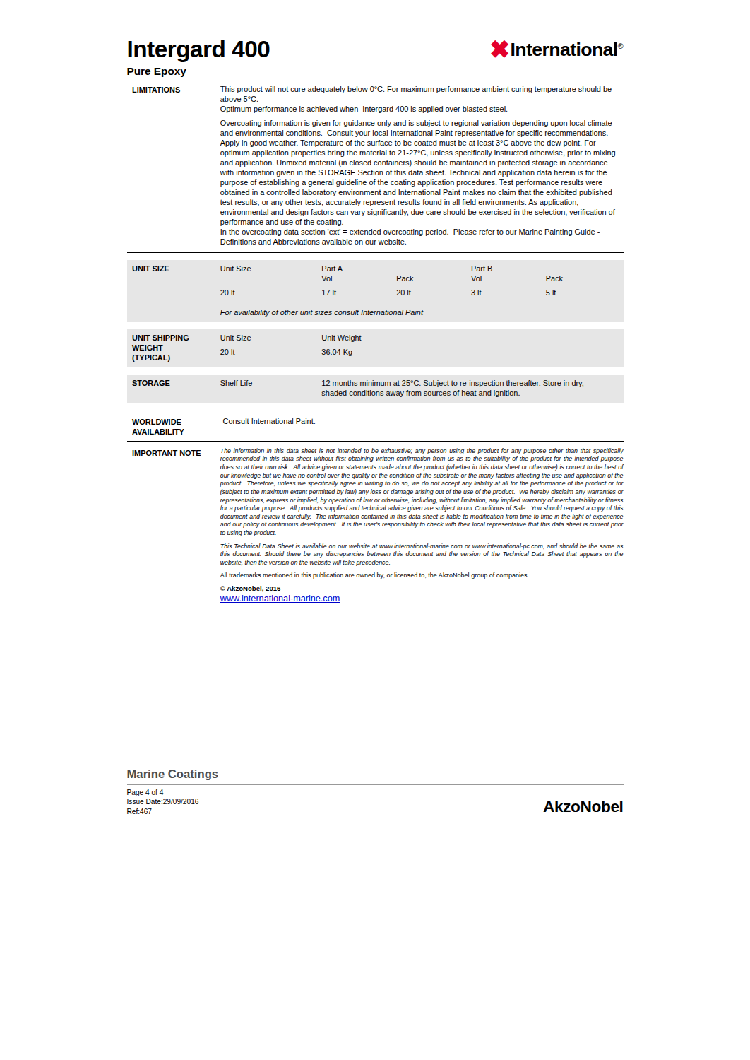Intergard 400
Pure Epoxy
✖International®
LIMITATIONS
This product will not cure adequately below 0°C. For maximum performance ambient curing temperature should be above 5°C.
Optimum performance is achieved when Intergard 400 is applied over blasted steel.
Overcoating information is given for guidance only and is subject to regional variation depending upon local climate and environmental conditions. Consult your local International Paint representative for specific recommendations. Apply in good weather. Temperature of the surface to be coated must be at least 3°C above the dew point. For optimum application properties bring the material to 21-27°C, unless specifically instructed otherwise, prior to mixing and application. Unmixed material (in closed containers) should be maintained in protected storage in accordance with information given in the STORAGE Section of this data sheet. Technical and application data herein is for the purpose of establishing a general guideline of the coating application procedures. Test performance results were obtained in a controlled laboratory environment and International Paint makes no claim that the exhibited published test results, or any other tests, accurately represent results found in all field environments. As application, environmental and design factors can vary significantly, due care should be exercised in the selection, verification of performance and use of the coating.
In the overcoating data section 'ext' = extended overcoating period. Please refer to our Marine Painting Guide - Definitions and Abbreviations available on our website.
UNIT SIZE
| Unit Size | Part A | Part B |
| | Vol | Pack | Vol | Pack |
| 20 lt | 17 lt | 20 lt | 3 lt | 5 lt |
For availability of other unit sizes consult International Paint
UNIT SHIPPING WEIGHT
(TYPICAL)
| Unit Size | Unit Weight |
| 20 lt | 36.04 Kg |
STORAGE
| Shelf Life | 12 months minimum at 25°C. Subject to re-inspection thereafter. Store in dry, shaded conditions away from sources of heat and ignition. |
WORLDWIDE AVAILABILITY
Consult International Paint.
IMPORTANT NOTE
The information in this data sheet is not intended to be exhaustive; any person using the product for any purpose other than that specifically recommended in this data sheet without first obtaining written confirmation from us as to the suitability of the product for the intended purpose does so at their own risk. All advice given or statements made about the product (whether in this data sheet or otherwise) is correct to the best of our knowledge but we have no control over the quality or the condition of the substrate or the many factors affecting the use and application of the product. Therefore, unless we specifically agree in writing to do so, we do not accept any liability at all for the performance of the product or for (subject to the maximum extent permitted by law) any loss or damage arising out of the use of the product. We hereby disclaim any warranties or representations, express or implied, by operation of law or otherwise, including, without limitation, any implied warranty of merchantability or fitness for a particular purpose. All products supplied and technical advice given are subject to our Conditions of Sale. You should request a copy of this document and review it carefully. The information contained in this data sheet is liable to modification from time to time in the light of experience and our policy of continuous development. It is the user's responsibility to check with their local representative that this data sheet is current prior to using the product.
This Technical Data Sheet is available on our website at www.international-marine.com or www.international-pc.com, and should be the same as this document. Should there be any discrepancies between this document and the version of the Technical Data Sheet that appears on the website, then the version on the website will take precedence.
All trademarks mentioned in this publication are owned by, or licensed to, the AkzoNobel group of companies.
© AkzoNobel, 2016
www.international-marine.com
Marine Coatings
Page 4 of 4
Issue Date:29/09/2016
Ref:467
AkzoNobel